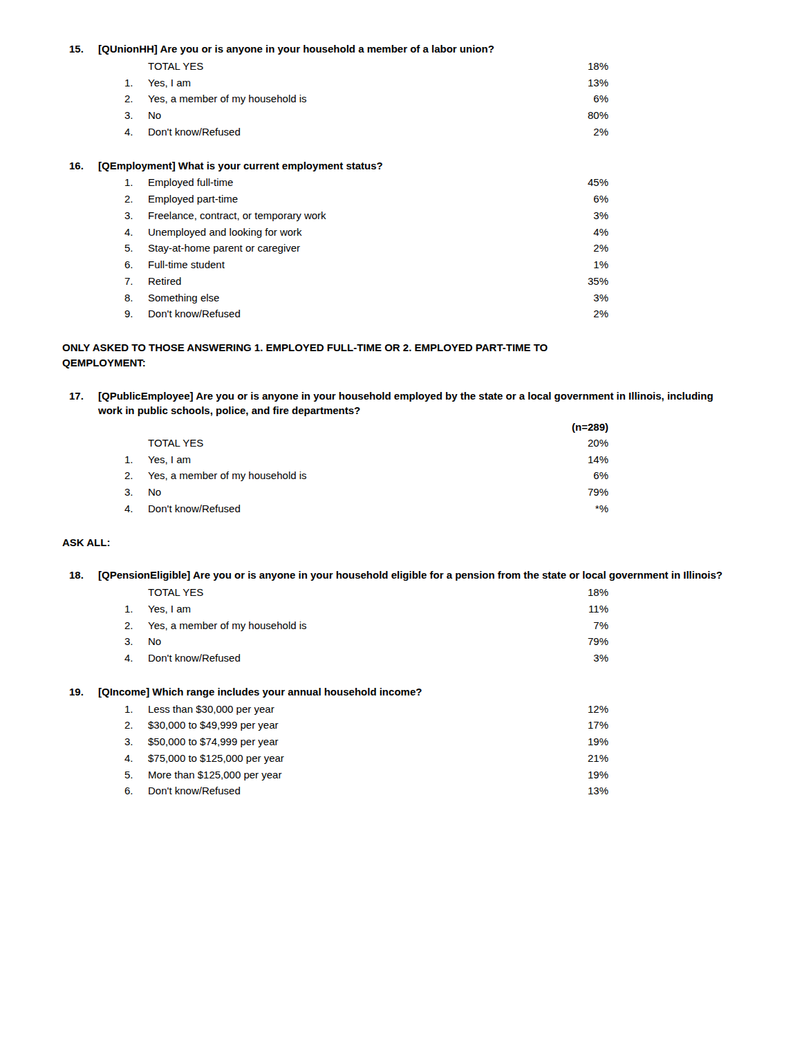[QUnionHH] Are you or is anyone in your household a member of a labor union?
| | TOTAL YES | 18% |
| 1. | Yes, I am | 13% |
| 2. | Yes, a member of my household is | 6% |
| 3. | No | 80% |
| 4. | Don't know/Refused | 2% |
[QEmployment] What is your current employment status?
| 1. | Employed full-time | 45% |
| 2. | Employed part-time | 6% |
| 3. | Freelance, contract, or temporary work | 3% |
| 4. | Unemployed and looking for work | 4% |
| 5. | Stay-at-home parent or caregiver | 2% |
| 6. | Full-time student | 1% |
| 7. | Retired | 35% |
| 8. | Something else | 3% |
| 9. | Don't know/Refused | 2% |
ONLY ASKED TO THOSE ANSWERING 1. EMPLOYED FULL-TIME OR 2. EMPLOYED PART-TIME TO QEMPLOYMENT:
[QPublicEmployee] Are you or is anyone in your household employed by the state or a local government in Illinois, including work in public schools, police, and fire departments?
(n=289)
| | TOTAL YES | 20% |
| 1. | Yes, I am | 14% |
| 2. | Yes, a member of my household is | 6% |
| 3. | No | 79% |
| 4. | Don't know/Refused | *% |
ASK ALL:
[QPensionEligible] Are you or is anyone in your household eligible for a pension from the state or local government in Illinois?
| | TOTAL YES | 18% |
| 1. | Yes, I am | 11% |
| 2. | Yes, a member of my household is | 7% |
| 3. | No | 79% |
| 4. | Don't know/Refused | 3% |
[QIncome] Which range includes your annual household income?
| 1. | Less than $30,000 per year | 12% |
| 2. | $30,000 to $49,999 per year | 17% |
| 3. | $50,000 to $74,999 per year | 19% |
| 4. | $75,000 to $125,000 per year | 21% |
| 5. | More than $125,000 per year | 19% |
| 6. | Don't know/Refused | 13% |